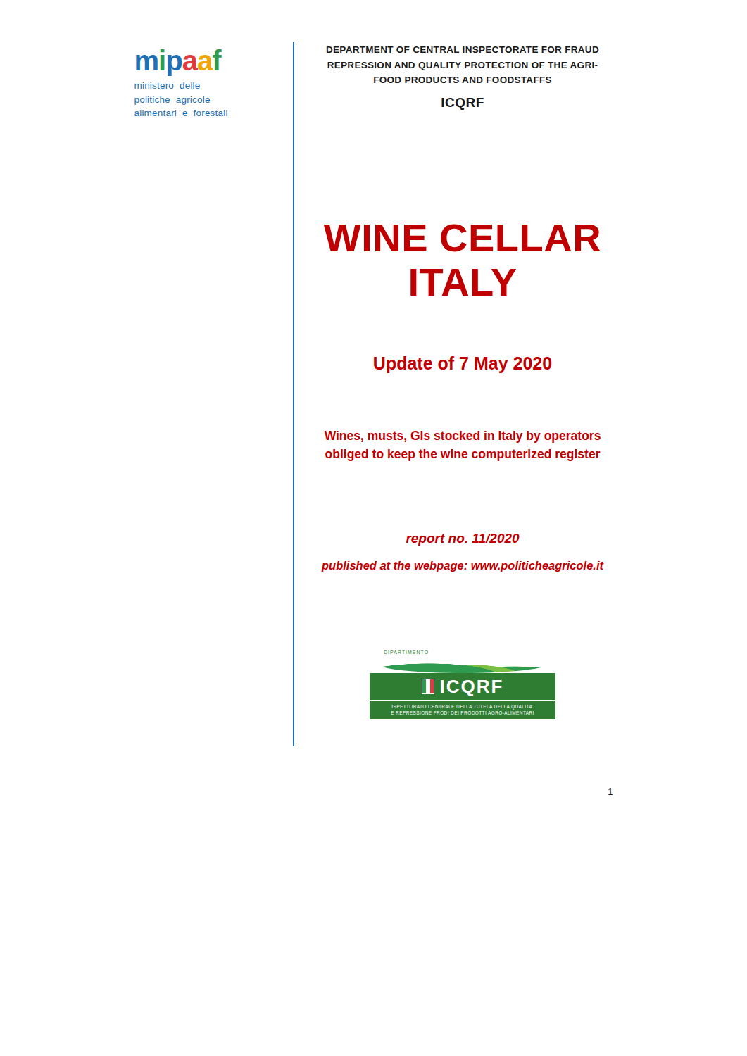mipaaf
ministero delle
politiche agricole
alimentari e forestali
Department of Central Inspectorate for Fraud
Repression and Quality Protection of the Agri-
Food Products and Foodstaffs
ICQRF
WINE CELLAR
ITALY
Update of 7 May 2020
Wines, musts, GIs stocked in Italy by operators
obliged to keep the wine computerized register
report no. 11/2020
published at the webpage: www.politicheagricole.it
DIPARTIMENTO
ICQRF
ISPETTORATO CENTRALE DELLA TUTELA DELLA QUALITA'
E REPRESSIONE FRODI DEI PRODOTTI AGRO-ALIMENTARI
1